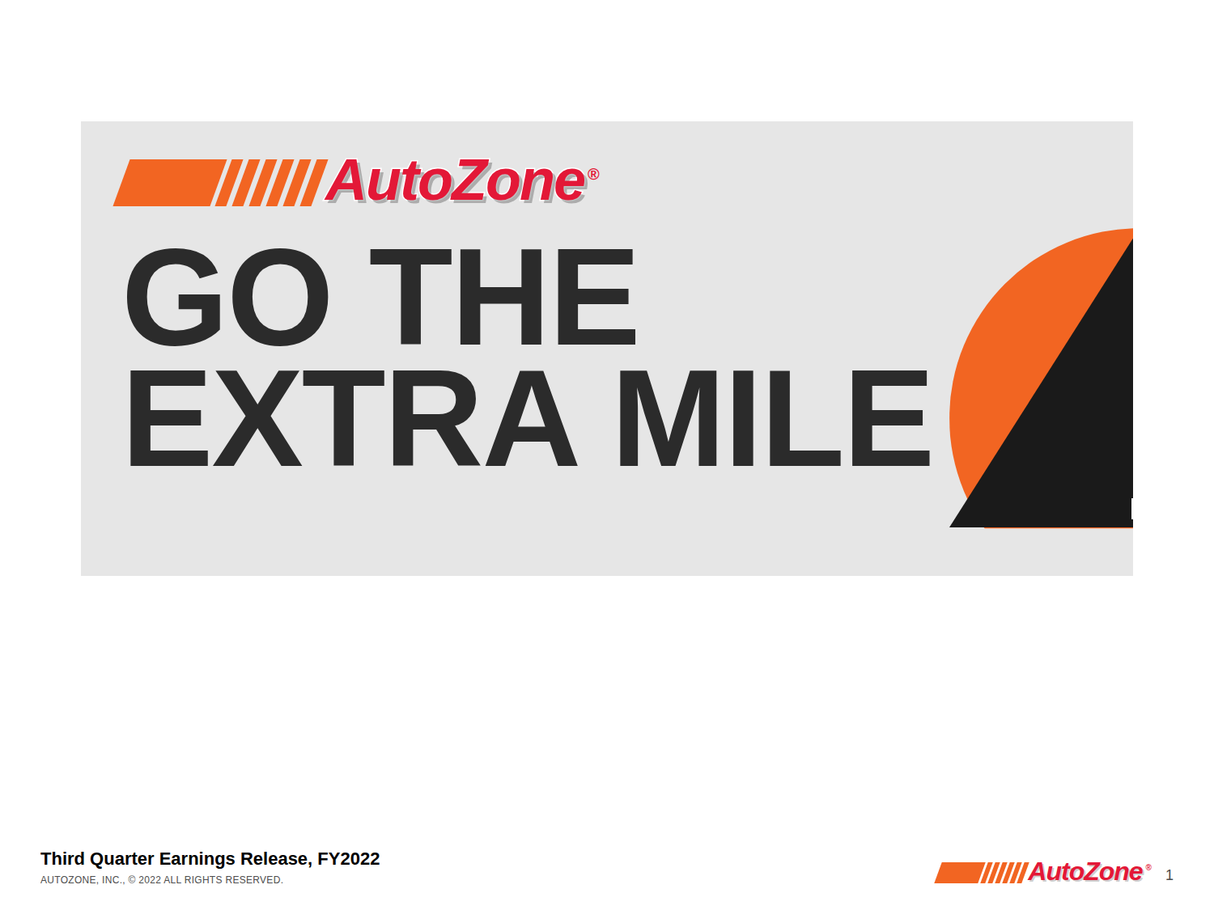AutoZone®
Go The Extra Mile
Third Quarter Earnings Release, FY2022
AUTOZONE, INC., © 2022 ALL RIGHTS RESERVED.
AutoZone®
1